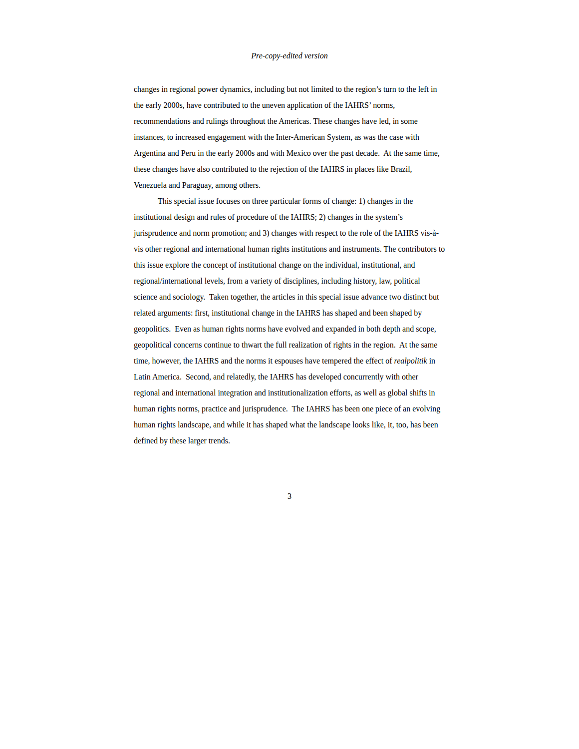Pre-copy-edited version
changes in regional power dynamics, including but not limited to the region’s turn to the left in the early 2000s, have contributed to the uneven application of the IAHRS’ norms, recommendations and rulings throughout the Americas. These changes have led, in some instances, to increased engagement with the Inter-American System, as was the case with Argentina and Peru in the early 2000s and with Mexico over the past decade. At the same time, these changes have also contributed to the rejection of the IAHRS in places like Brazil, Venezuela and Paraguay, among others.
This special issue focuses on three particular forms of change: 1) changes in the institutional design and rules of procedure of the IAHRS; 2) changes in the system’s jurisprudence and norm promotion; and 3) changes with respect to the role of the IAHRS vis-à-vis other regional and international human rights institutions and instruments. The contributors to this issue explore the concept of institutional change on the individual, institutional, and regional/international levels, from a variety of disciplines, including history, law, political science and sociology. Taken together, the articles in this special issue advance two distinct but related arguments: first, institutional change in the IAHRS has shaped and been shaped by geopolitics. Even as human rights norms have evolved and expanded in both depth and scope, geopolitical concerns continue to thwart the full realization of rights in the region. At the same time, however, the IAHRS and the norms it espouses have tempered the effect of realpolitik in Latin America. Second, and relatedly, the IAHRS has developed concurrently with other regional and international integration and institutionalization efforts, as well as global shifts in human rights norms, practice and jurisprudence. The IAHRS has been one piece of an evolving human rights landscape, and while it has shaped what the landscape looks like, it, too, has been defined by these larger trends.
3